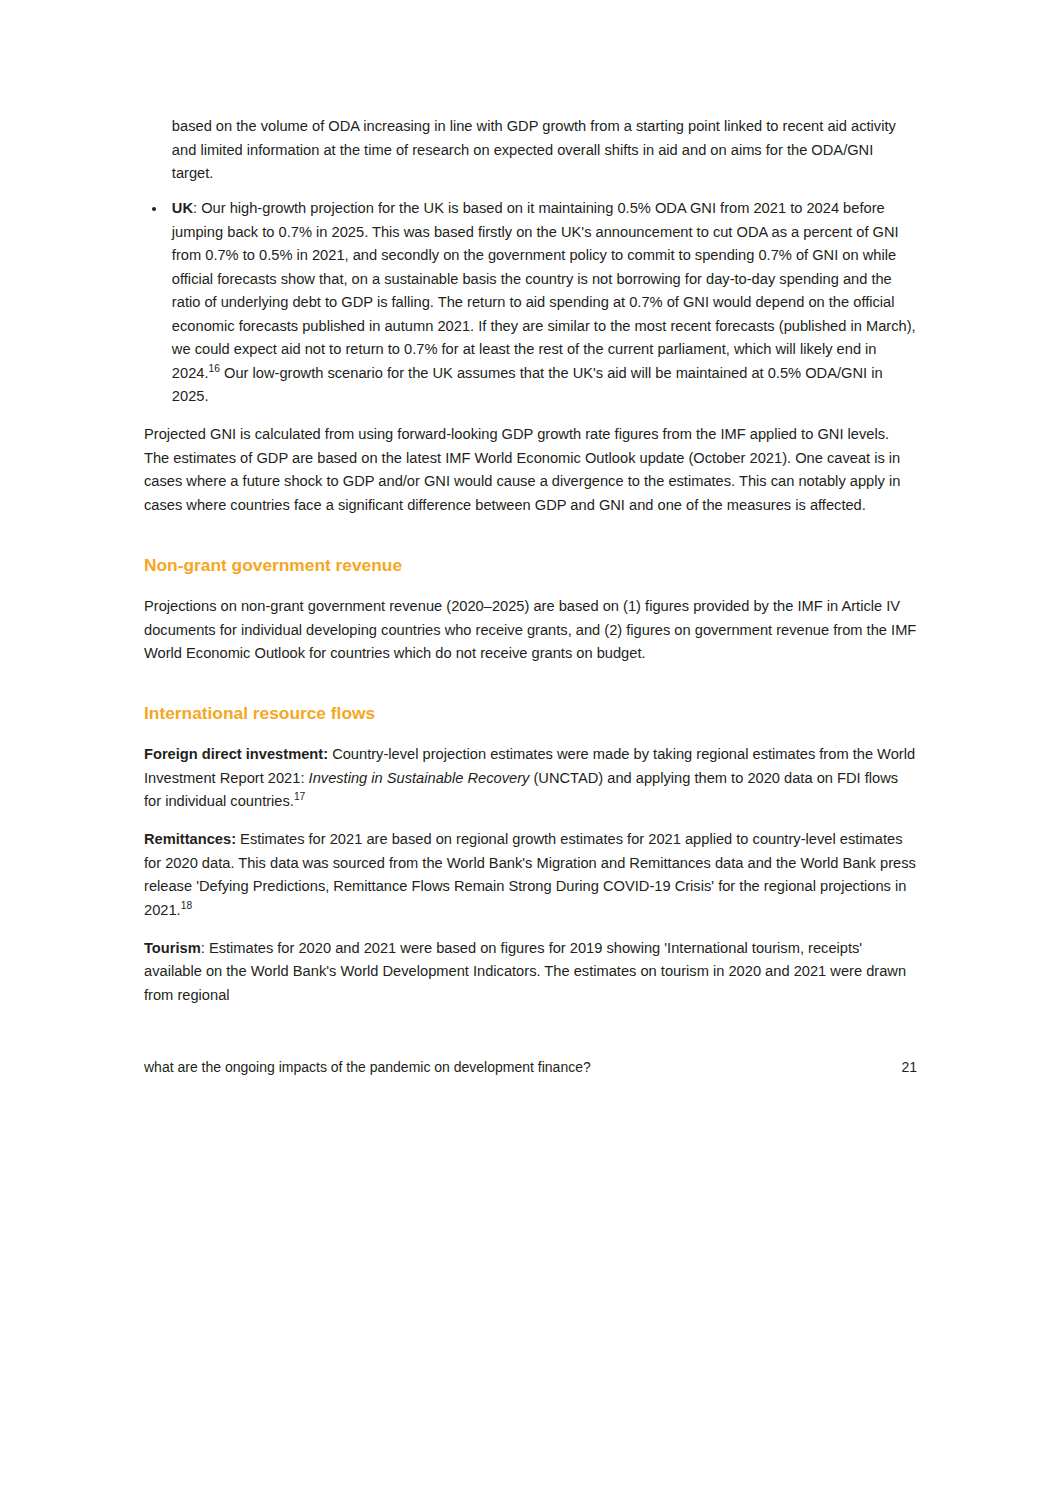based on the volume of ODA increasing in line with GDP growth from a starting point linked to recent aid activity and limited information at the time of research on expected overall shifts in aid and on aims for the ODA/GNI target.
UK: Our high-growth projection for the UK is based on it maintaining 0.5% ODA GNI from 2021 to 2024 before jumping back to 0.7% in 2025. This was based firstly on the UK's announcement to cut ODA as a percent of GNI from 0.7% to 0.5% in 2021, and secondly on the government policy to commit to spending 0.7% of GNI on while official forecasts show that, on a sustainable basis the country is not borrowing for day-to-day spending and the ratio of underlying debt to GDP is falling. The return to aid spending at 0.7% of GNI would depend on the official economic forecasts published in autumn 2021. If they are similar to the most recent forecasts (published in March), we could expect aid not to return to 0.7% for at least the rest of the current parliament, which will likely end in 2024.16 Our low-growth scenario for the UK assumes that the UK's aid will be maintained at 0.5% ODA/GNI in 2025.
Projected GNI is calculated from using forward-looking GDP growth rate figures from the IMF applied to GNI levels. The estimates of GDP are based on the latest IMF World Economic Outlook update (October 2021). One caveat is in cases where a future shock to GDP and/or GNI would cause a divergence to the estimates. This can notably apply in cases where countries face a significant difference between GDP and GNI and one of the measures is affected.
Non-grant government revenue
Projections on non-grant government revenue (2020–2025) are based on (1) figures provided by the IMF in Article IV documents for individual developing countries who receive grants, and (2) figures on government revenue from the IMF World Economic Outlook for countries which do not receive grants on budget.
International resource flows
Foreign direct investment: Country-level projection estimates were made by taking regional estimates from the World Investment Report 2021: Investing in Sustainable Recovery (UNCTAD) and applying them to 2020 data on FDI flows for individual countries.17
Remittances: Estimates for 2021 are based on regional growth estimates for 2021 applied to country-level estimates for 2020 data. This data was sourced from the World Bank's Migration and Remittances data and the World Bank press release 'Defying Predictions, Remittance Flows Remain Strong During COVID-19 Crisis' for the regional projections in 2021.18
Tourism: Estimates for 2020 and 2021 were based on figures for 2019 showing 'International tourism, receipts' available on the World Bank's World Development Indicators. The estimates on tourism in 2020 and 2021 were drawn from regional
what are the ongoing impacts of the pandemic on development finance? 21